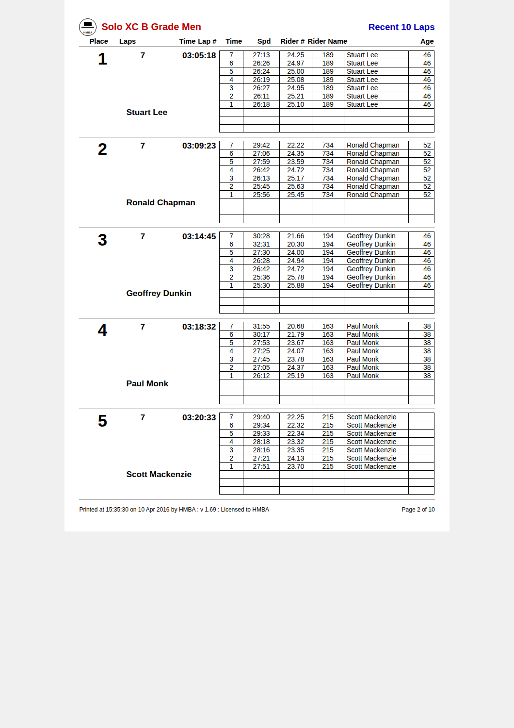Solo XC B Grade Men
Recent 10 Laps
| Place | Laps | Time | Lap # | Time | Spd | Rider # | Rider Name | Age |
| 1 | 7 | 03:05:18 | / 7 / 27:13 / 24.25 / 189 / Stuart Lee / 46 / / 6 / 26:26 / 24.97 / 189 / Stuart Lee / 46 / / 5 / 26:24 / 25.00 / 189 / Stuart Lee / 46 / / 4 / 26:19 / 25.08 / 189 / Stuart Lee / 46 / / 3 / 26:27 / 24.95 / 189 / Stuart Lee / 46 / / 2 / 26:11 / 25.21 / 189 / Stuart Lee / 46 / / 1 / 26:18 / 25.10 / 189 / Stuart Lee / 46 / |
| Stuart Lee |
| 2 | 7 | 03:09:23 | / 7 / 29:42 / 22.22 / 734 / Ronald Chapman / 52 / / 6 / 27:06 / 24.35 / 734 / Ronald Chapman / 52 / / 5 / 27:59 / 23.59 / 734 / Ronald Chapman / 52 / / 4 / 26:42 / 24.72 / 734 / Ronald Chapman / 52 / / 3 / 26:13 / 25.17 / 734 / Ronald Chapman / 52 / / 2 / 25:45 / 25.63 / 734 / Ronald Chapman / 52 / / 1 / 25:56 / 25.45 / 734 / Ronald Chapman / 52 / |
| Ronald Chapman |
| 3 | 7 | 03:14:45 | / 7 / 30:28 / 21.66 / 194 / Geoffrey Dunkin / 46 / / 6 / 32:31 / 20.30 / 194 / Geoffrey Dunkin / 46 / / 5 / 27:30 / 24.00 / 194 / Geoffrey Dunkin / 46 / / 4 / 26:28 / 24.94 / 194 / Geoffrey Dunkin / 46 / / 3 / 26:42 / 24.72 / 194 / Geoffrey Dunkin / 46 / / 2 / 25:36 / 25.78 / 194 / Geoffrey Dunkin / 46 / / 1 / 25:30 / 25.88 / 194 / Geoffrey Dunkin / 46 / |
| Geoffrey Dunkin |
| 4 | 7 | 03:18:32 | / 7 / 31:55 / 20.68 / 163 / Paul Monk / 38 / / 6 / 30:17 / 21.79 / 163 / Paul Monk / 38 / / 5 / 27:53 / 23.67 / 163 / Paul Monk / 38 / / 4 / 27:25 / 24.07 / 163 / Paul Monk / 38 / / 3 / 27:45 / 23.78 / 163 / Paul Monk / 38 / / 2 / 27:05 / 24.37 / 163 / Paul Monk / 38 / / 1 / 26:12 / 25.19 / 163 / Paul Monk / 38 / |
| Paul Monk |
| 5 | 7 | 03:20:33 | / 7 / 29:40 / 22.25 / 215 / Scott Mackenzie / / / 6 / 29:34 / 22.32 / 215 / Scott Mackenzie / / / 5 / 29:33 / 22.34 / 215 / Scott Mackenzie / / / 4 / 28:18 / 23.32 / 215 / Scott Mackenzie / / / 3 / 28:16 / 23.35 / 215 / Scott Mackenzie / / / 2 / 27:21 / 24.13 / 215 / Scott Mackenzie / / / 1 / 27:51 / 23.70 / 215 / Scott Mackenzie / / |
| Scott Mackenzie |
Printed at 15:35:30 on 10 Apr 2016 by HMBA : v 1.69 : Licensed to HMBA
Page 2 of 10